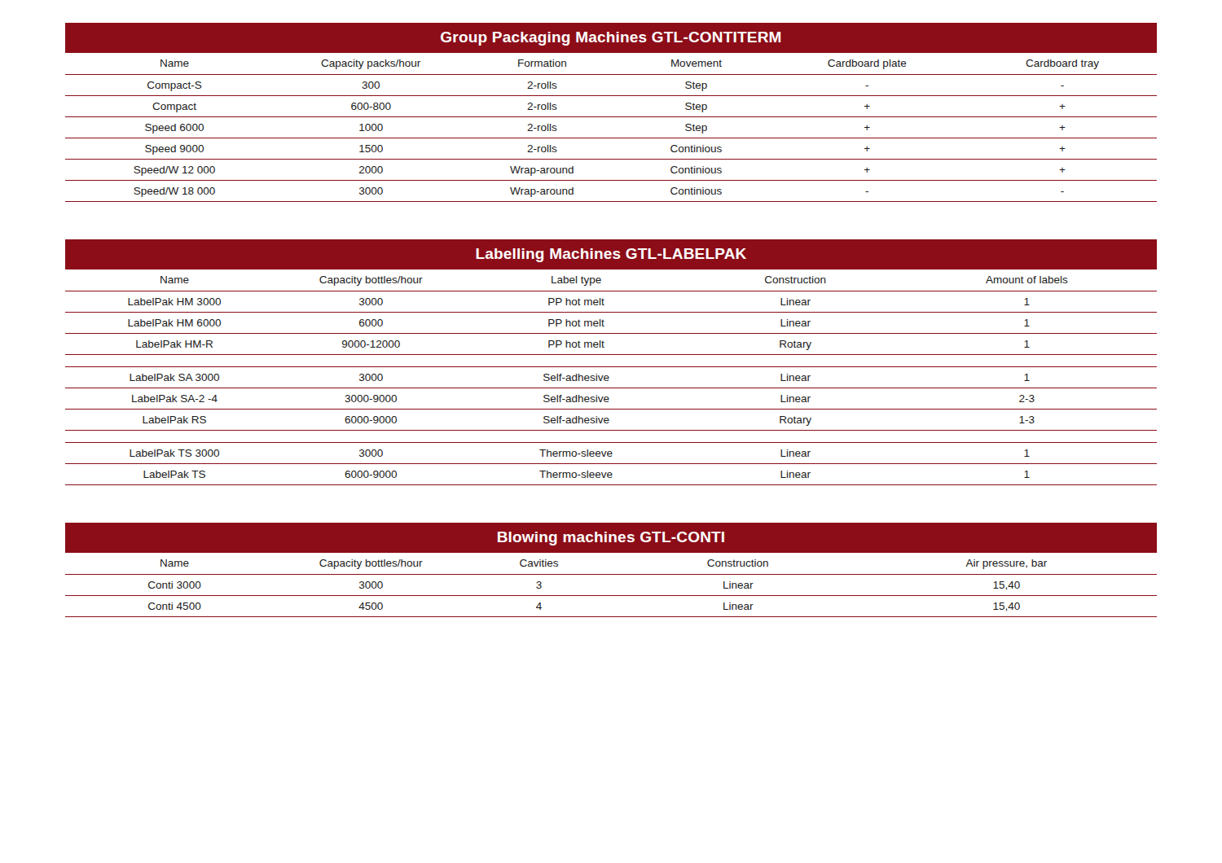Group Packaging Machines GTL-CONTITERM
| Name | Capacity packs/hour | Formation | Movement | Cardboard plate | Cardboard tray |
| --- | --- | --- | --- | --- | --- |
| Compact-S | 300 | 2-rolls | Step | - | - |
| Compact | 600-800 | 2-rolls | Step | + | + |
| Speed 6000 | 1000 | 2-rolls | Step | + | + |
| Speed 9000 | 1500 | 2-rolls | Continious | + | + |
| Speed/W 12 000 | 2000 | Wrap-around | Continious | + | + |
| Speed/W 18 000 | 3000 | Wrap-around | Continious | - | - |
Labelling Machines GTL-LABELPAK
| Name | Capacity bottles/hour | Label type | Construction | Amount of labels |
| --- | --- | --- | --- | --- |
| LabelPak HM 3000 | 3000 | PP hot melt | Linear | 1 |
| LabelPak HM 6000 | 6000 | PP hot melt | Linear | 1 |
| LabelPak HM-R | 9000-12000 | PP hot melt | Rotary | 1 |
| LabelPak SA 3000 | 3000 | Self-adhesive | Linear | 1 |
| LabelPak SA-2 -4 | 3000-9000 | Self-adhesive | Linear | 2-3 |
| LabelPak RS | 6000-9000 | Self-adhesive | Rotary | 1-3 |
| LabelPak TS 3000 | 3000 | Thermo-sleeve | Linear | 1 |
| LabelPak TS | 6000-9000 | Thermo-sleeve | Linear | 1 |
Blowing machines GTL-CONTI
| Name | Capacity bottles/hour | Cavities | Construction | Air pressure, bar |
| --- | --- | --- | --- | --- |
| Conti 3000 | 3000 | 3 | Linear | 15,40 |
| Conti 4500 | 4500 | 4 | Linear | 15,40 |